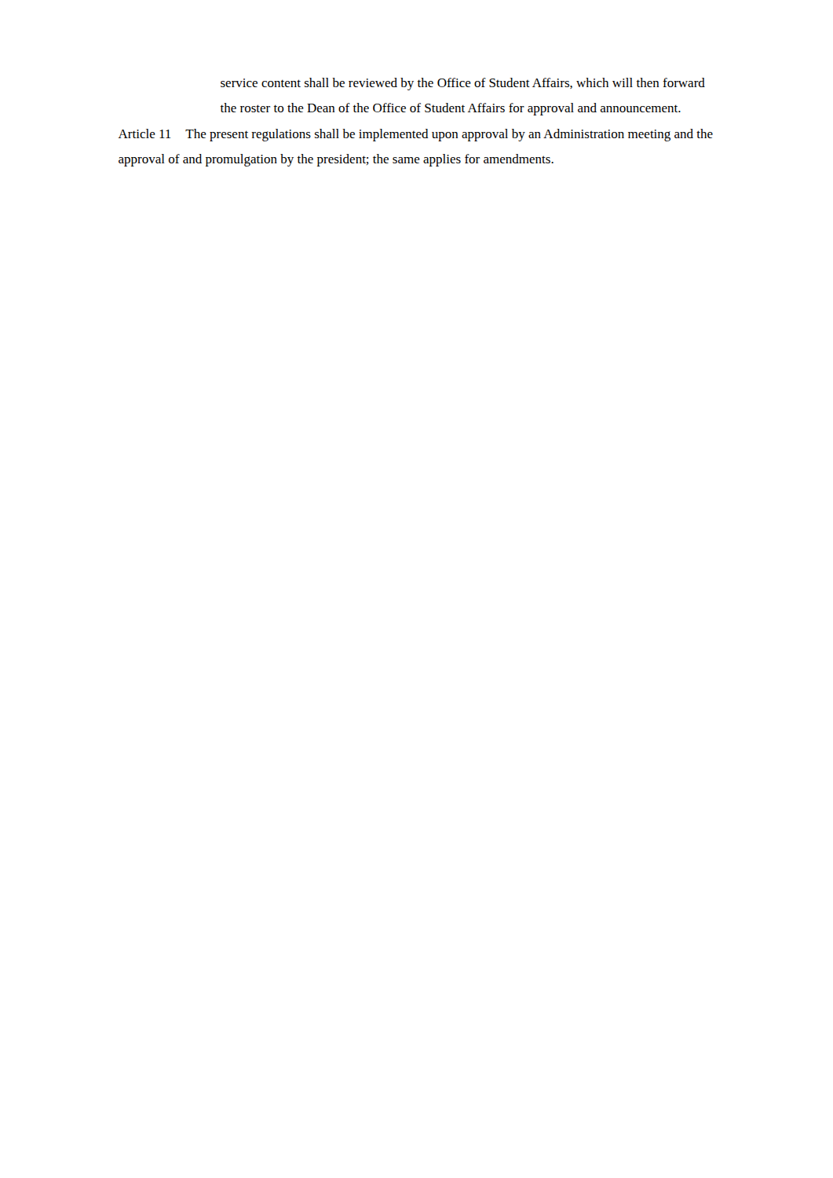service content shall be reviewed by the Office of Student Affairs, which will then forward the roster to the Dean of the Office of Student Affairs for approval and announcement.
Article 11 The present regulations shall be implemented upon approval by an Administration meeting and the approval of and promulgation by the president; the same applies for amendments.